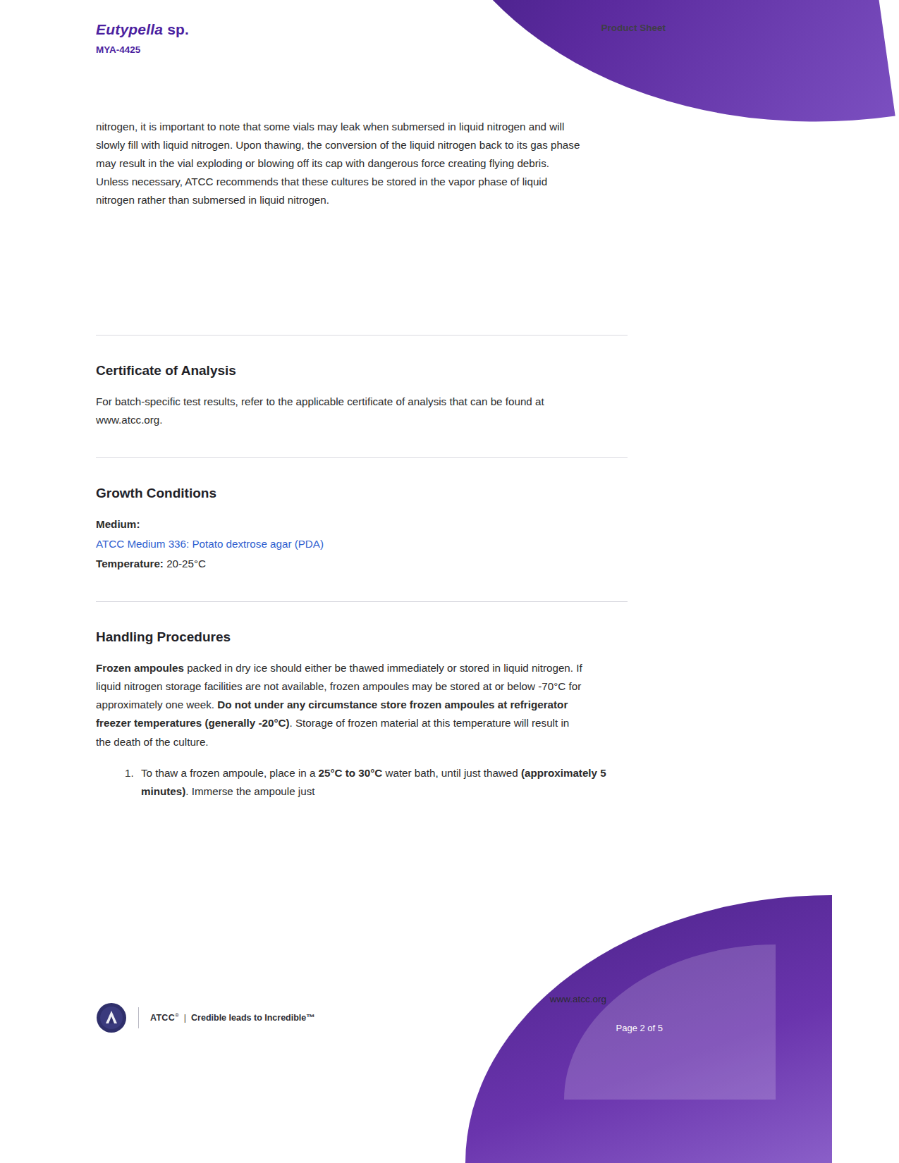Eutypella sp.
MYA-4425
Product Sheet
nitrogen, it is important to note that some vials may leak when submersed in liquid nitrogen and will slowly fill with liquid nitrogen. Upon thawing, the conversion of the liquid nitrogen back to its gas phase may result in the vial exploding or blowing off its cap with dangerous force creating flying debris. Unless necessary, ATCC recommends that these cultures be stored in the vapor phase of liquid nitrogen rather than submersed in liquid nitrogen.
Certificate of Analysis
For batch-specific test results, refer to the applicable certificate of analysis that can be found at www.atcc.org.
Growth Conditions
Medium:
ATCC Medium 336: Potato dextrose agar (PDA)
Temperature: 20-25°C
Handling Procedures
Frozen ampoules packed in dry ice should either be thawed immediately or stored in liquid nitrogen. If liquid nitrogen storage facilities are not available, frozen ampoules may be stored at or below -70°C for approximately one week. Do not under any circumstance store frozen ampoules at refrigerator freezer temperatures (generally -20°C). Storage of frozen material at this temperature will result in the death of the culture.
To thaw a frozen ampoule, place in a 25°C to 30°C water bath, until just thawed (approximately 5 minutes). Immerse the ampoule just
ATCC® | Credible leads to Incredible™
www.atcc.org
Page 2 of 5